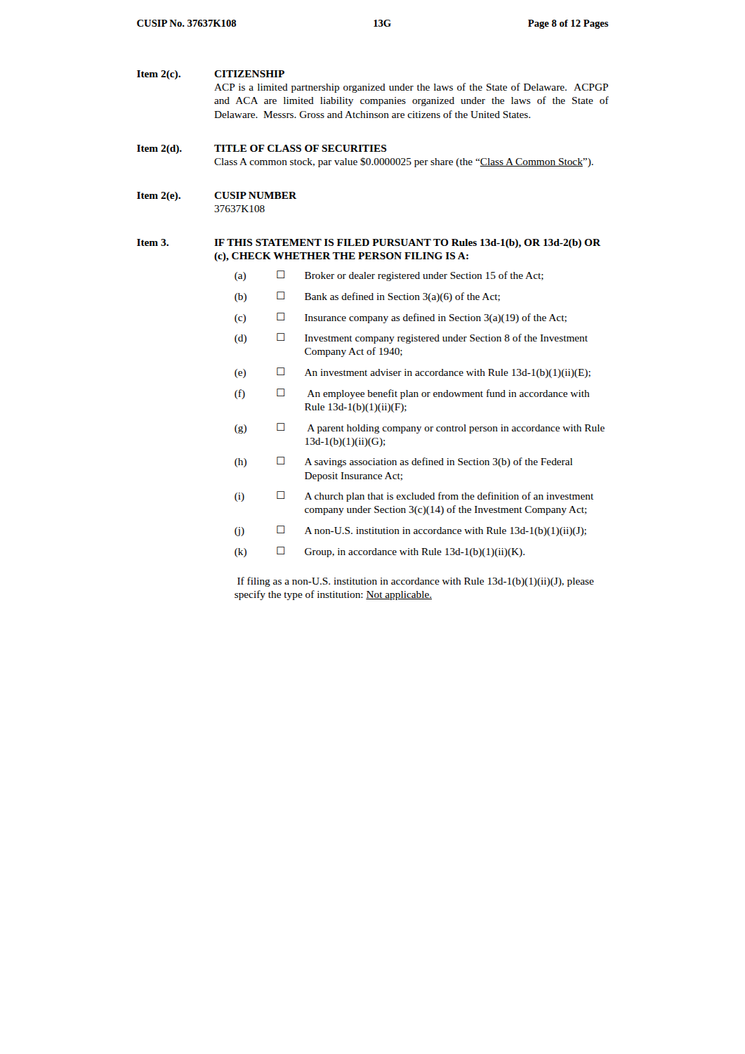CUSIP No. 37637K108
13G
Page 8 of 12 Pages
| Item 2(c). | CITIZENSHIP ACP is a limited partnership organized under the laws of the State of Delaware. ACPGP and ACA are limited liability companies organized under the laws of the State of Delaware. Messrs. Gross and Atchinson are citizens of the United States. |
| Item 2(d). | TITLE OF CLASS OF SECURITIES Class A common stock, par value $0.0000025 per share (the “ Class A Common Stock ”). |
| Item 2(e). | CUSIP NUMBER 37637K108 |
| Item 3. | IF THIS STATEMENT IS FILED PURSUANT TO Rules 13d-1(b), OR 13d-2(b) OR (c), CHECK WHETHER THE PERSON FILING IS A: / (a) / ☐ / Broker or dealer registered under Section 15 of the Act; / / (b) / ☐ / Bank as defined in Section 3(a)(6) of the Act; / / (c) / ☐ / Insurance company as defined in Section 3(a)(19) of the Act; / / (d) / ☐ / Investment company registered under Section 8 of the Investment Company Act of 1940; / / (e) / ☐ / An investment adviser in accordance with Rule 13d-1(b)(1)(ii)(E); / / (f) / ☐ / An employee benefit plan or endowment fund in accordance with Rule 13d-1(b)(1)(ii)(F); / / (g) / ☐ / A parent holding company or control person in accordance with Rule 13d-1(b)(1)(ii)(G); / / (h) / ☐ / A savings association as defined in Section 3(b) of the Federal Deposit Insurance Act; / / (i) / ☐ / A church plan that is excluded from the definition of an investment company under Section 3(c)(14) of the Investment Company Act; / / (j) / ☐ / A non-U.S. institution in accordance with Rule 13d-1(b)(1)(ii)(J); / / (k) / ☐ / Group, in accordance with Rule 13d-1(b)(1)(ii)(K). / If filing as a non-U.S. institution in accordance with Rule 13d-1(b)(1)(ii)(J), please specify the type of institution: Not applicable. |